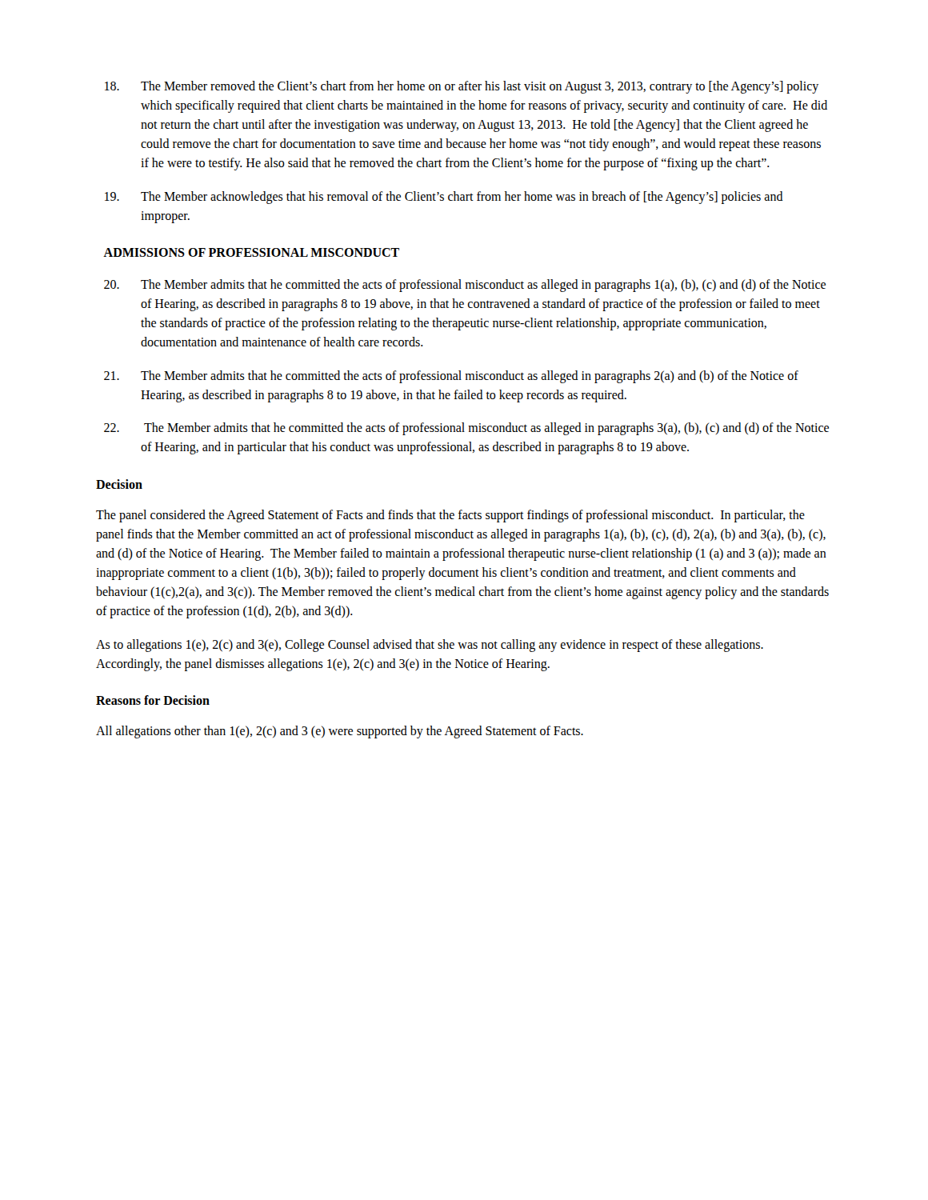18. The Member removed the Client’s chart from her home on or after his last visit on August 3, 2013, contrary to [the Agency’s] policy which specifically required that client charts be maintained in the home for reasons of privacy, security and continuity of care. He did not return the chart until after the investigation was underway, on August 13, 2013. He told [the Agency] that the Client agreed he could remove the chart for documentation to save time and because her home was “not tidy enough”, and would repeat these reasons if he were to testify. He also said that he removed the chart from the Client’s home for the purpose of “fixing up the chart”.
19. The Member acknowledges that his removal of the Client’s chart from her home was in breach of [the Agency’s] policies and improper.
ADMISSIONS OF PROFESSIONAL MISCONDUCT
20. The Member admits that he committed the acts of professional misconduct as alleged in paragraphs 1(a), (b), (c) and (d) of the Notice of Hearing, as described in paragraphs 8 to 19 above, in that he contravened a standard of practice of the profession or failed to meet the standards of practice of the profession relating to the therapeutic nurse-client relationship, appropriate communication, documentation and maintenance of health care records.
21. The Member admits that he committed the acts of professional misconduct as alleged in paragraphs 2(a) and (b) of the Notice of Hearing, as described in paragraphs 8 to 19 above, in that he failed to keep records as required.
22. The Member admits that he committed the acts of professional misconduct as alleged in paragraphs 3(a), (b), (c) and (d) of the Notice of Hearing, and in particular that his conduct was unprofessional, as described in paragraphs 8 to 19 above.
Decision
The panel considered the Agreed Statement of Facts and finds that the facts support findings of professional misconduct. In particular, the panel finds that the Member committed an act of professional misconduct as alleged in paragraphs 1(a), (b), (c), (d), 2(a), (b) and 3(a), (b), (c), and (d) of the Notice of Hearing. The Member failed to maintain a professional therapeutic nurse-client relationship (1 (a) and 3 (a)); made an inappropriate comment to a client (1(b), 3(b)); failed to properly document his client’s condition and treatment, and client comments and behaviour (1(c),2(a), and 3(c)). The Member removed the client’s medical chart from the client’s home against agency policy and the standards of practice of the profession (1(d), 2(b), and 3(d)).
As to allegations 1(e), 2(c) and 3(e), College Counsel advised that she was not calling any evidence in respect of these allegations. Accordingly, the panel dismisses allegations 1(e), 2(c) and 3(e) in the Notice of Hearing.
Reasons for Decision
All allegations other than 1(e), 2(c) and 3 (e) were supported by the Agreed Statement of Facts.